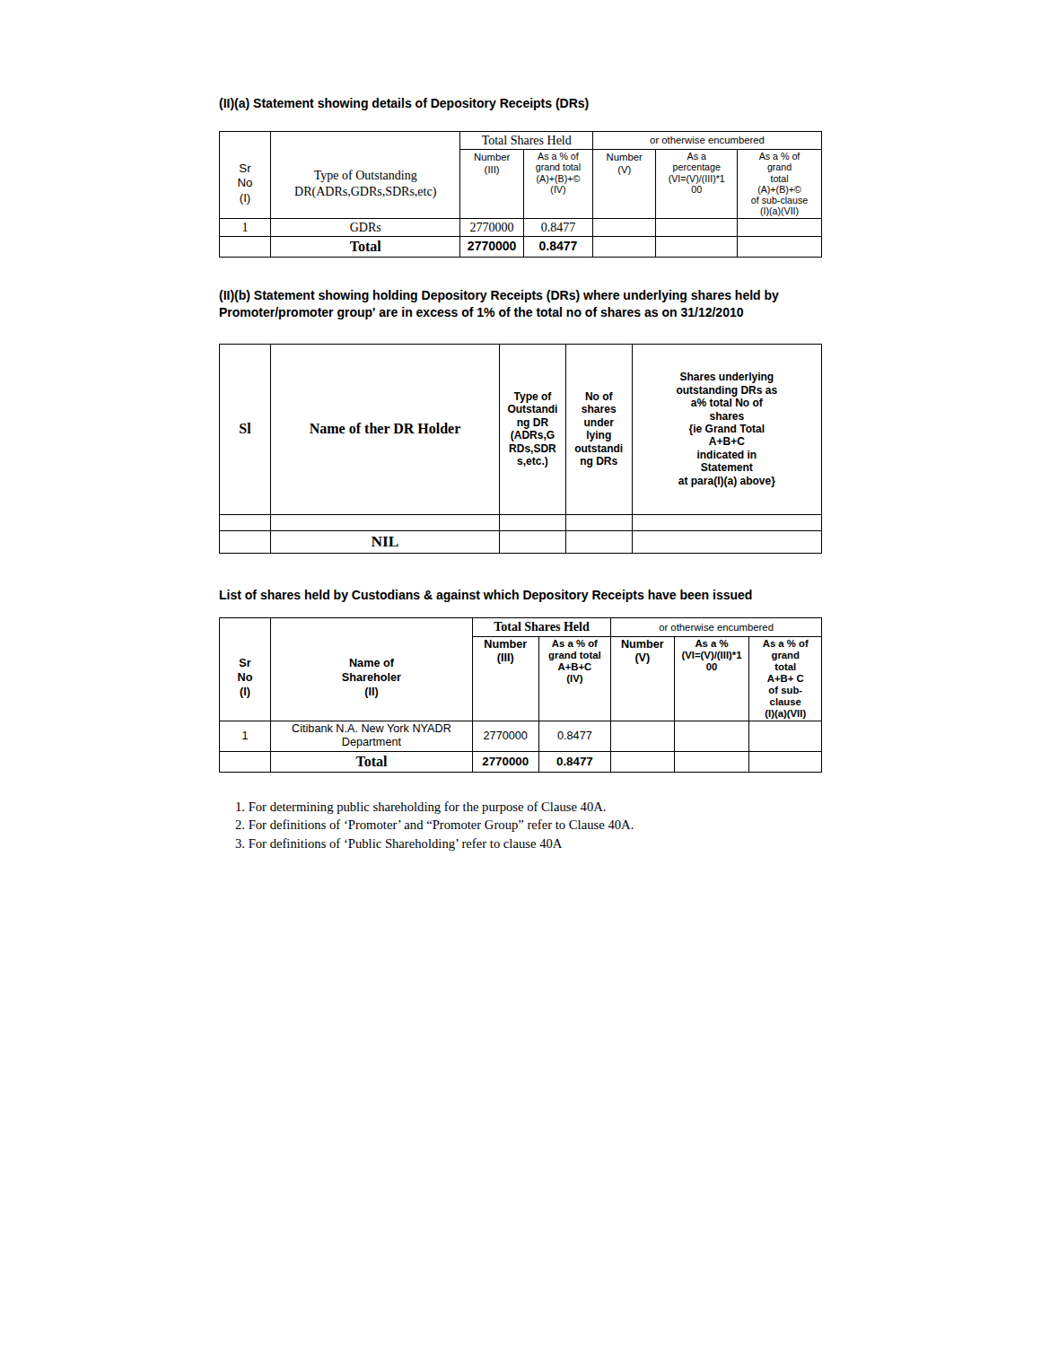(II)(a) Statement showing details of Depository Receipts (DRs)
| | | Total Shares Held | or otherwise encumbered |
| Number (III) | As a % of grand total (A)+(B)+© (IV) | Number (V) | As a percentage (VI=(V)/(III)*1 00 | As a % of grand total (A)+(B)+© of sub-clause (I)(a)(VII) |
| Sr No (I) | Type of Outstanding DR(ADRs,GDRs,SDRs,etc) |
| 1 | GDRs | 2770000 | 0.8477 | | | |
| | Total | 2770000 | 0.8477 | | | |
(II)(b) Statement showing holding Depository Receipts (DRs) where underlying shares held by
Promoter/promoter group' are in excess of 1% of the total no of shares as on 31/12/2010
| Sl | Name of ther DR Holder | Type of Outstandi ng DR (ADRs,G RDs,SDR s,etc.) | No of shares under lying outstandi ng DRs | Shares underlying outstanding DRs as a% total No of shares {ie Grand Total A+B+C indicated in Statement at para(I)(a) above} |
| --- | --- | --- | --- | --- |
| | NIL | | | |
List of shares held by Custodians & against which Depository Receipts have been issued
| | | Total Shares Held | or otherwise encumbered |
| Number (III) | As a % of grand total A+B+C (IV) | Number (V) | As a % (VI=(V)/(III)*1 00 | As a % of grand total A+B+ C of sub- clause (I)(a)(VII) |
| Sr No (I) | Name of Shareholer (II) |
| 1 | Citibank N.A. New York NYADR Department | 2770000 | 0.8477 | | | |
| | Total | 2770000 | 0.8477 | | | |
For determining public shareholding for the purpose of Clause 40A.
For definitions of ‘Promoter’ and “Promoter Group” refer to Clause 40A.
For definitions of ‘Public Shareholding’ refer to clause 40A